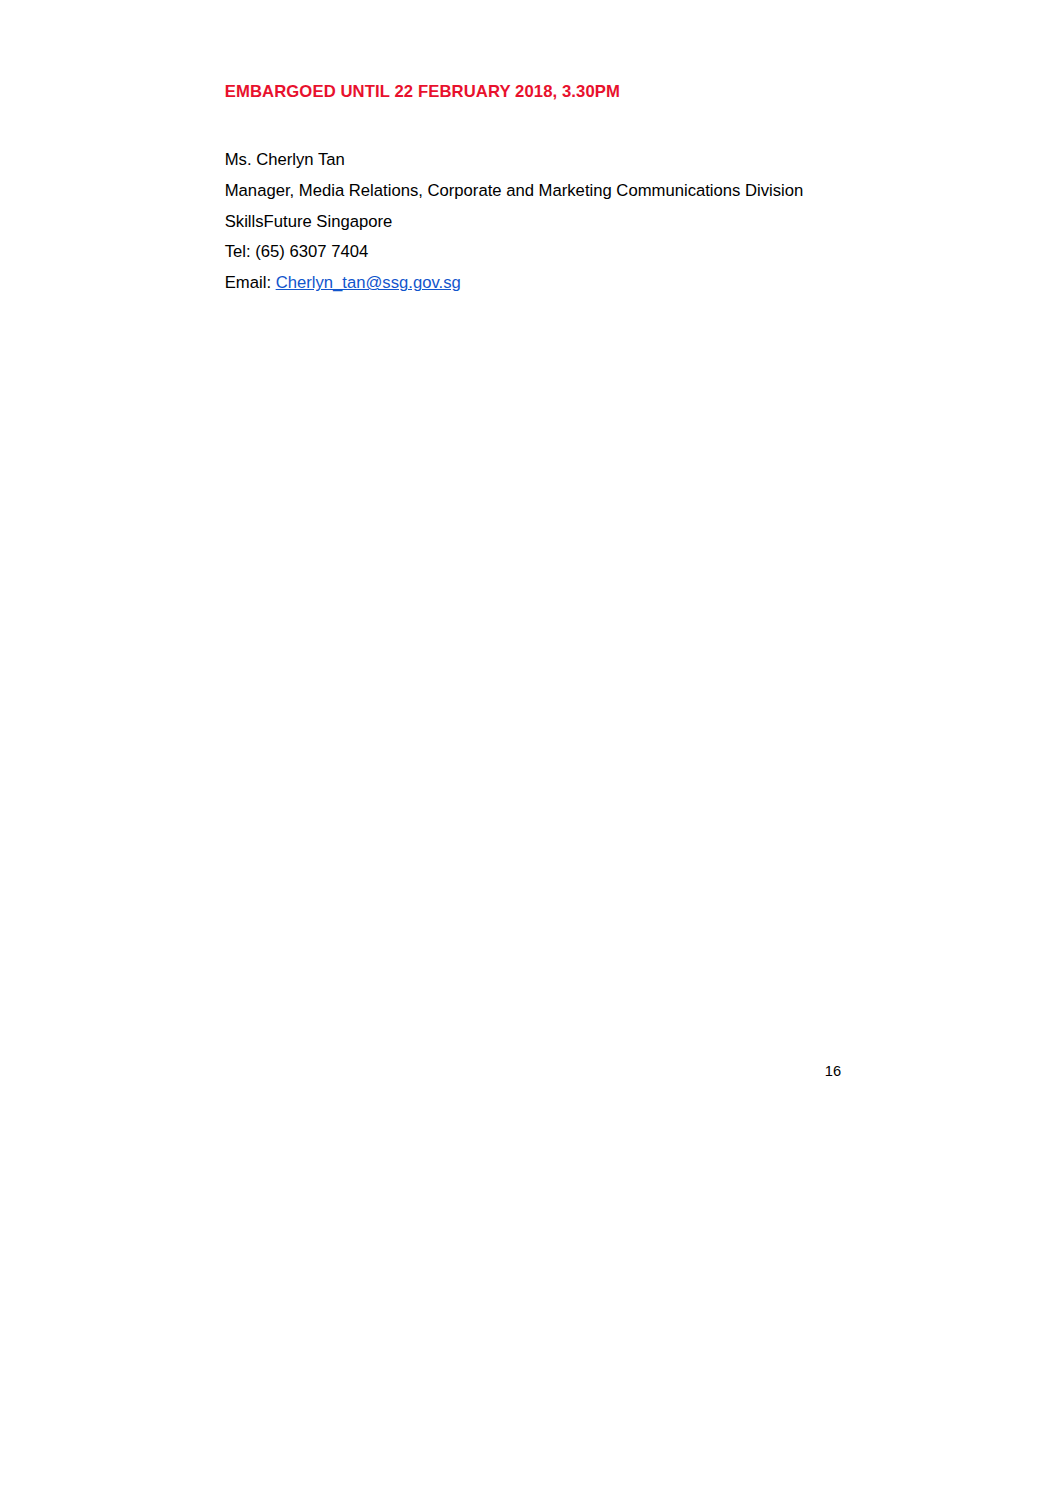EMBARGOED UNTIL 22 FEBRUARY 2018, 3.30PM
Ms. Cherlyn Tan
Manager, Media Relations, Corporate and Marketing Communications Division
SkillsFuture Singapore
Tel: (65) 6307 7404
Email: Cherlyn_tan@ssg.gov.sg
16